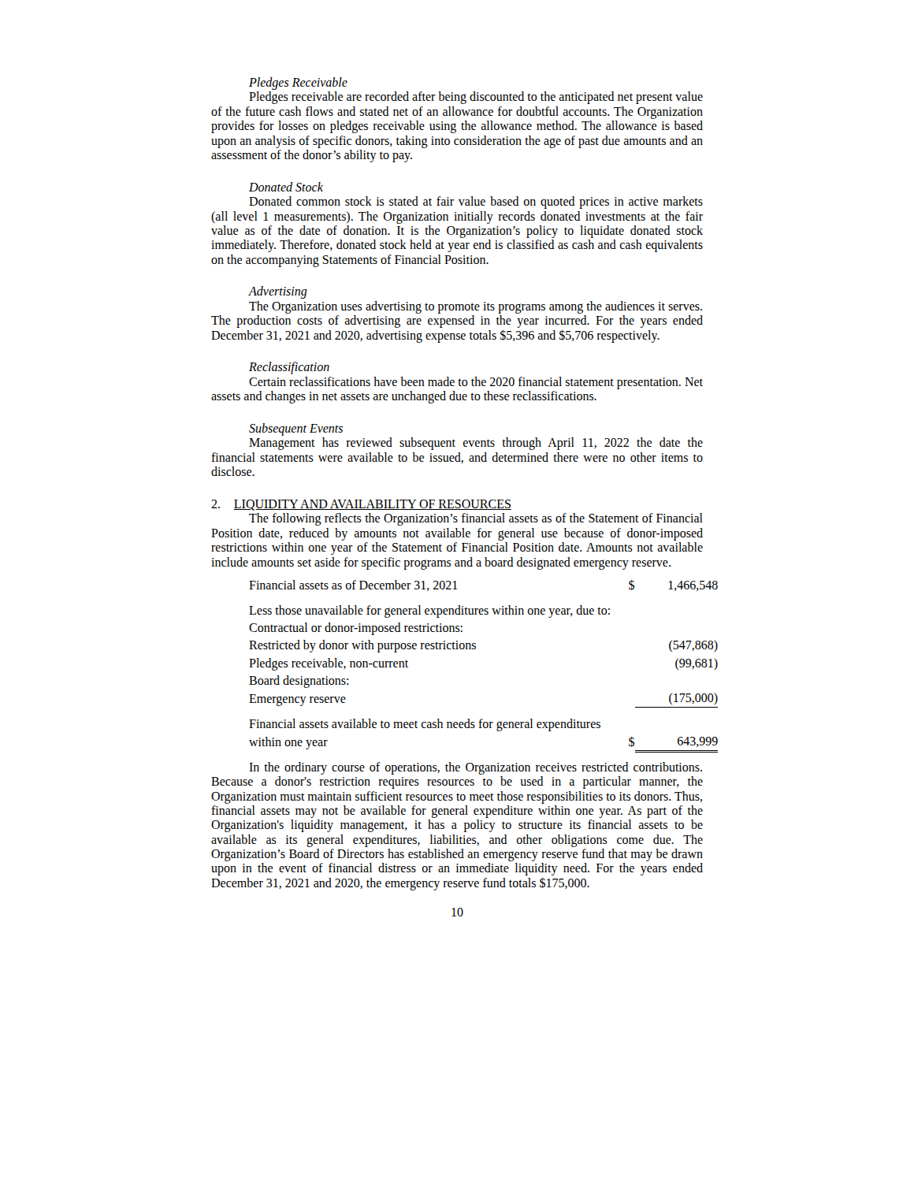Pledges Receivable
Pledges receivable are recorded after being discounted to the anticipated net present value of the future cash flows and stated net of an allowance for doubtful accounts. The Organization provides for losses on pledges receivable using the allowance method. The allowance is based upon an analysis of specific donors, taking into consideration the age of past due amounts and an assessment of the donor’s ability to pay.
Donated Stock
Donated common stock is stated at fair value based on quoted prices in active markets (all level 1 measurements). The Organization initially records donated investments at the fair value as of the date of donation. It is the Organization’s policy to liquidate donated stock immediately. Therefore, donated stock held at year end is classified as cash and cash equivalents on the accompanying Statements of Financial Position.
Advertising
The Organization uses advertising to promote its programs among the audiences it serves. The production costs of advertising are expensed in the year incurred. For the years ended December 31, 2021 and 2020, advertising expense totals $5,396 and $5,706 respectively.
Reclassification
Certain reclassifications have been made to the 2020 financial statement presentation. Net assets and changes in net assets are unchanged due to these reclassifications.
Subsequent Events
Management has reviewed subsequent events through April 11, 2022 the date the financial statements were available to be issued, and determined there were no other items to disclose.
2. LIQUIDITY AND AVAILABILITY OF RESOURCES
The following reflects the Organization’s financial assets as of the Statement of Financial Position date, reduced by amounts not available for general use because of donor-imposed restrictions within one year of the Statement of Financial Position date. Amounts not available include amounts set aside for specific programs and a board designated emergency reserve.
| Financial assets as of December 31, 2021 | $ | 1,466,548 |
| Less those unavailable for general expenditures within one year, due to: | | |
| Contractual or donor-imposed restrictions: | | |
| Restricted by donor with purpose restrictions | | (547,868) |
| Pledges receivable, non-current | | (99,681) |
| Board designations: | | |
| Emergency reserve | | (175,000) |
| Financial assets available to meet cash needs for general expenditures | | |
| within one year | $ | 643,999 |
In the ordinary course of operations, the Organization receives restricted contributions. Because a donor's restriction requires resources to be used in a particular manner, the Organization must maintain sufficient resources to meet those responsibilities to its donors. Thus, financial assets may not be available for general expenditure within one year. As part of the Organization's liquidity management, it has a policy to structure its financial assets to be available as its general expenditures, liabilities, and other obligations come due. The Organization’s Board of Directors has established an emergency reserve fund that may be drawn upon in the event of financial distress or an immediate liquidity need. For the years ended December 31, 2021 and 2020, the emergency reserve fund totals $175,000.
10